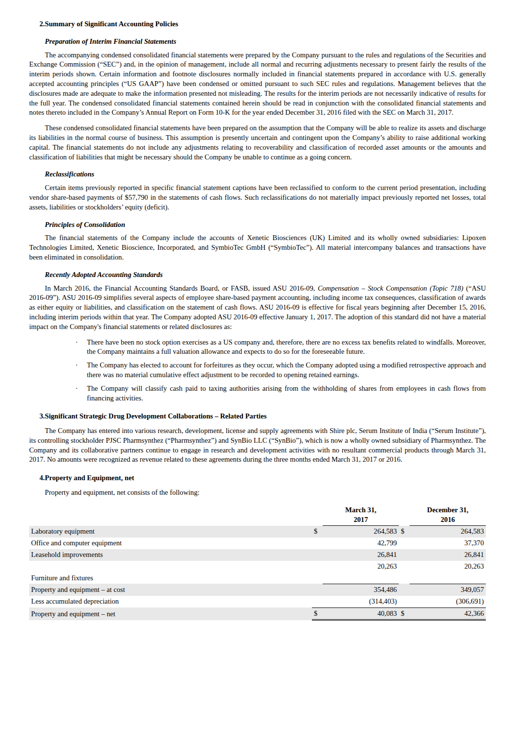2. Summary of Significant Accounting Policies
Preparation of Interim Financial Statements
The accompanying condensed consolidated financial statements were prepared by the Company pursuant to the rules and regulations of the Securities and Exchange Commission (“SEC”) and, in the opinion of management, include all normal and recurring adjustments necessary to present fairly the results of the interim periods shown. Certain information and footnote disclosures normally included in financial statements prepared in accordance with U.S. generally accepted accounting principles (“US GAAP”) have been condensed or omitted pursuant to such SEC rules and regulations. Management believes that the disclosures made are adequate to make the information presented not misleading. The results for the interim periods are not necessarily indicative of results for the full year. The condensed consolidated financial statements contained herein should be read in conjunction with the consolidated financial statements and notes thereto included in the Company’s Annual Report on Form 10-K for the year ended December 31, 2016 filed with the SEC on March 31, 2017.
These condensed consolidated financial statements have been prepared on the assumption that the Company will be able to realize its assets and discharge its liabilities in the normal course of business. This assumption is presently uncertain and contingent upon the Company’s ability to raise additional working capital. The financial statements do not include any adjustments relating to recoverability and classification of recorded asset amounts or the amounts and classification of liabilities that might be necessary should the Company be unable to continue as a going concern.
Reclassifications
Certain items previously reported in specific financial statement captions have been reclassified to conform to the current period presentation, including vendor share-based payments of $57,790 in the statements of cash flows. Such reclassifications do not materially impact previously reported net losses, total assets, liabilities or stockholders’ equity (deficit).
Principles of Consolidation
The financial statements of the Company include the accounts of Xenetic Biosciences (UK) Limited and its wholly owned subsidiaries: Lipoxen Technologies Limited, Xenetic Bioscience, Incorporated, and SymbioTec GmbH (“SymbioTec”). All material intercompany balances and transactions have been eliminated in consolidation.
Recently Adopted Accounting Standards
In March 2016, the Financial Accounting Standards Board, or FASB, issued ASU 2016-09, Compensation – Stock Compensation (Topic 718) (“ASU 2016-09”). ASU 2016-09 simplifies several aspects of employee share-based payment accounting, including income tax consequences, classification of awards as either equity or liabilities, and classification on the statement of cash flows. ASU 2016-09 is effective for fiscal years beginning after December 15, 2016, including interim periods within that year. The Company adopted ASU 2016-09 effective January 1, 2017. The adoption of this standard did not have a material impact on the Company's financial statements or related disclosures as:
There have been no stock option exercises as a US company and, therefore, there are no excess tax benefits related to windfalls. Moreover, the Company maintains a full valuation allowance and expects to do so for the foreseeable future.
The Company has elected to account for forfeitures as they occur, which the Company adopted using a modified retrospective approach and there was no material cumulative effect adjustment to be recorded to opening retained earnings.
The Company will classify cash paid to taxing authorities arising from the withholding of shares from employees in cash flows from financing activities.
3. Significant Strategic Drug Development Collaborations – Related Parties
The Company has entered into various research, development, license and supply agreements with Shire plc, Serum Institute of India (“Serum Institute”), its controlling stockholder PJSC Pharmsynthez (“Pharmsynthez”) and SynBio LLC (“SynBio”), which is now a wholly owned subsidiary of Pharmsynthez. The Company and its collaborative partners continue to engage in research and development activities with no resultant commercial products through March 31, 2017. No amounts were recognized as revenue related to these agreements during the three months ended March 31, 2017 or 2016.
4. Property and Equipment, net
Property and equipment, net consists of the following:
| | | March 31, 2017 | | December 31, 2016 |
| --- | --- | --- | --- | --- |
| Laboratory equipment | $ | 264,583 | $ | 264,583 |
| Office and computer equipment | | 42,799 | | 37,370 |
| Leasehold improvements | | 26,841 | | 26,841 |
| | | 20,263 | | 20,263 |
| Furniture and fixtures | | | | |
| Property and equipment – at cost | | 354,486 | | 349,057 |
| Less accumulated depreciation | | (314,403) | | (306,691) |
| Property and equipment – net | $ | 40,083 | $ | 42,366 |